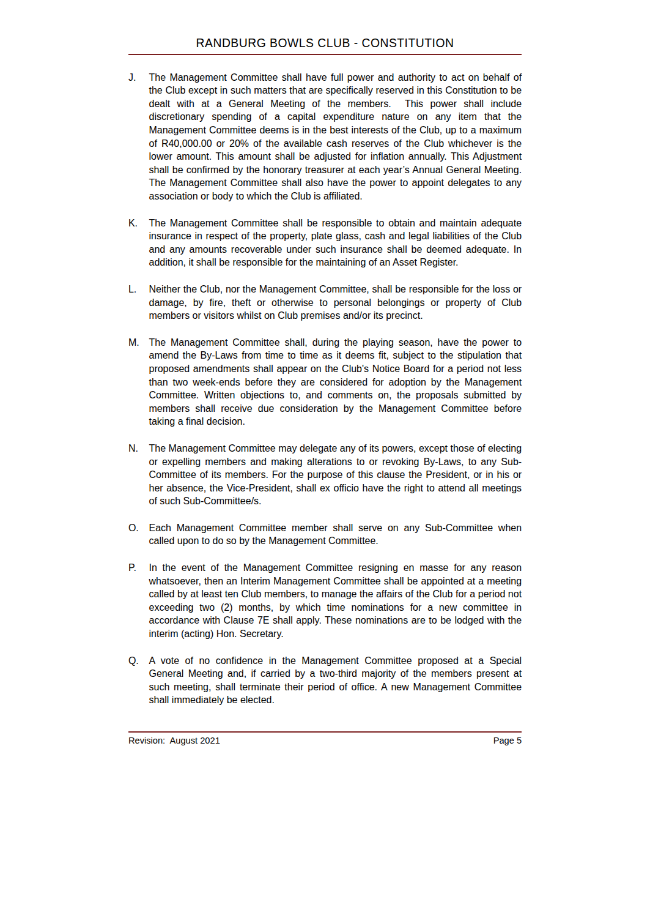RANDBURG BOWLS CLUB - CONSTITUTION
J. The Management Committee shall have full power and authority to act on behalf of the Club except in such matters that are specifically reserved in this Constitution to be dealt with at a General Meeting of the members. This power shall include discretionary spending of a capital expenditure nature on any item that the Management Committee deems is in the best interests of the Club, up to a maximum of R40,000.00 or 20% of the available cash reserves of the Club whichever is the lower amount. This amount shall be adjusted for inflation annually. This Adjustment shall be confirmed by the honorary treasurer at each year’s Annual General Meeting. The Management Committee shall also have the power to appoint delegates to any association or body to which the Club is affiliated.
K. The Management Committee shall be responsible to obtain and maintain adequate insurance in respect of the property, plate glass, cash and legal liabilities of the Club and any amounts recoverable under such insurance shall be deemed adequate. In addition, it shall be responsible for the maintaining of an Asset Register.
L. Neither the Club, nor the Management Committee, shall be responsible for the loss or damage, by fire, theft or otherwise to personal belongings or property of Club members or visitors whilst on Club premises and/or its precinct.
M. The Management Committee shall, during the playing season, have the power to amend the By-Laws from time to time as it deems fit, subject to the stipulation that proposed amendments shall appear on the Club's Notice Board for a period not less than two week-ends before they are considered for adoption by the Management Committee. Written objections to, and comments on, the proposals submitted by members shall receive due consideration by the Management Committee before taking a final decision.
N. The Management Committee may delegate any of its powers, except those of electing or expelling members and making alterations to or revoking By-Laws, to any Sub-Committee of its members. For the purpose of this clause the President, or in his or her absence, the Vice-President, shall ex officio have the right to attend all meetings of such Sub-Committee/s.
O. Each Management Committee member shall serve on any Sub-Committee when called upon to do so by the Management Committee.
P. In the event of the Management Committee resigning en masse for any reason whatsoever, then an Interim Management Committee shall be appointed at a meeting called by at least ten Club members, to manage the affairs of the Club for a period not exceeding two (2) months, by which time nominations for a new committee in accordance with Clause 7E shall apply. These nominations are to be lodged with the interim (acting) Hon. Secretary.
Q. A vote of no confidence in the Management Committee proposed at a Special General Meeting and, if carried by a two-third majority of the members present at such meeting, shall terminate their period of office. A new Management Committee shall immediately be elected.
Revision: August 2021 Page 5